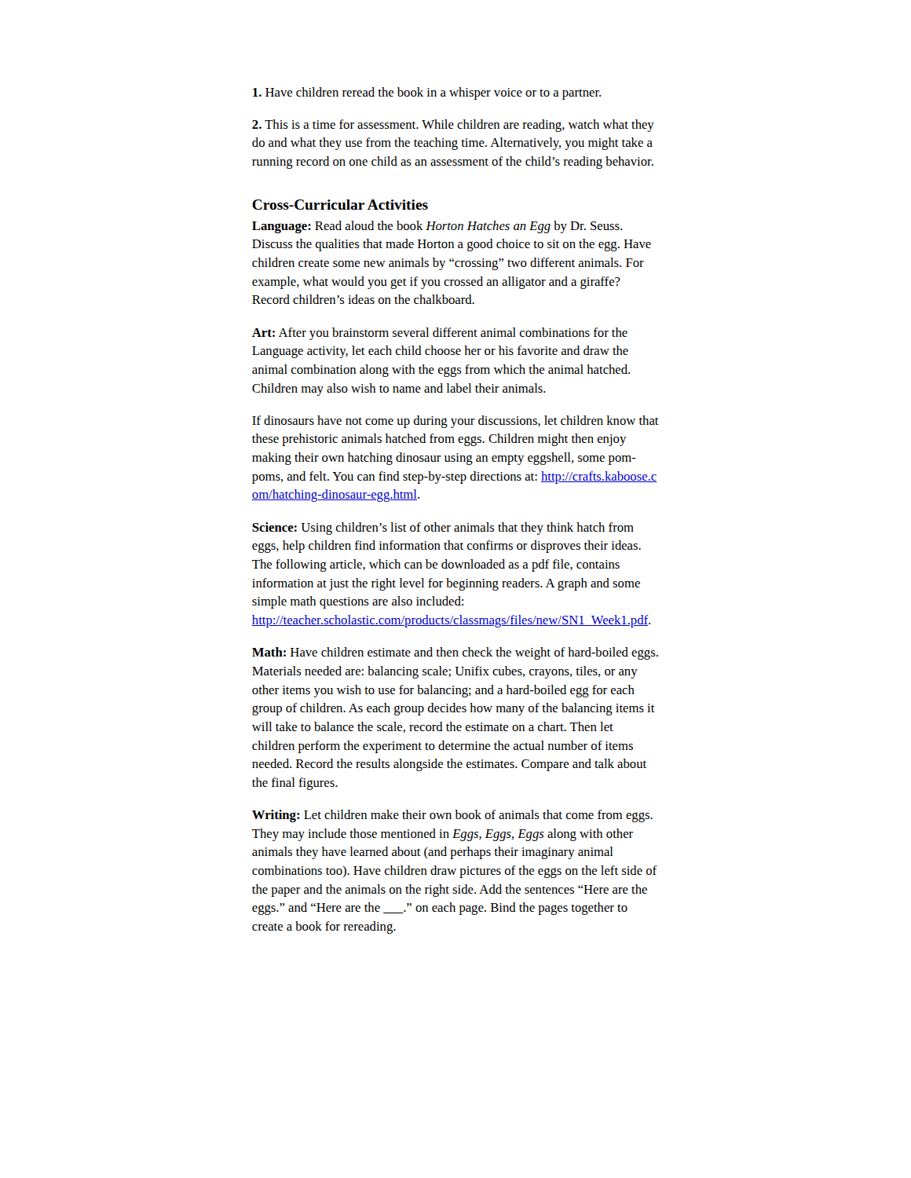1. Have children reread the book in a whisper voice or to a partner.
2. This is a time for assessment. While children are reading, watch what they do and what they use from the teaching time. Alternatively, you might take a running record on one child as an assessment of the child’s reading behavior.
Cross-Curricular Activities
Language: Read aloud the book Horton Hatches an Egg by Dr. Seuss. Discuss the qualities that made Horton a good choice to sit on the egg. Have children create some new animals by “crossing” two different animals. For example, what would you get if you crossed an alligator and a giraffe? Record children’s ideas on the chalkboard.
Art: After you brainstorm several different animal combinations for the Language activity, let each child choose her or his favorite and draw the animal combination along with the eggs from which the animal hatched. Children may also wish to name and label their animals.
If dinosaurs have not come up during your discussions, let children know that these prehistoric animals hatched from eggs. Children might then enjoy making their own hatching dinosaur using an empty eggshell, some pom-poms, and felt. You can find step-by-step directions at: http://crafts.kaboose.com/hatching-dinosaur-egg.html.
Science: Using children’s list of other animals that they think hatch from eggs, help children find information that confirms or disproves their ideas. The following article, which can be downloaded as a pdf file, contains information at just the right level for beginning readers. A graph and some simple math questions are also included:
http://teacher.scholastic.com/products/classmags/files/new/SN1_Week1.pdf.
Math: Have children estimate and then check the weight of hard-boiled eggs. Materials needed are: balancing scale; Unifix cubes, crayons, tiles, or any other items you wish to use for balancing; and a hard-boiled egg for each group of children. As each group decides how many of the balancing items it will take to balance the scale, record the estimate on a chart. Then let children perform the experiment to determine the actual number of items needed. Record the results alongside the estimates. Compare and talk about the final figures.
Writing: Let children make their own book of animals that come from eggs. They may include those mentioned in Eggs, Eggs, Eggs along with other animals they have learned about (and perhaps their imaginary animal combinations too). Have children draw pictures of the eggs on the left side of the paper and the animals on the right side. Add the sentences “Here are the eggs.” and “Here are the ___.” on each page. Bind the pages together to create a book for rereading.